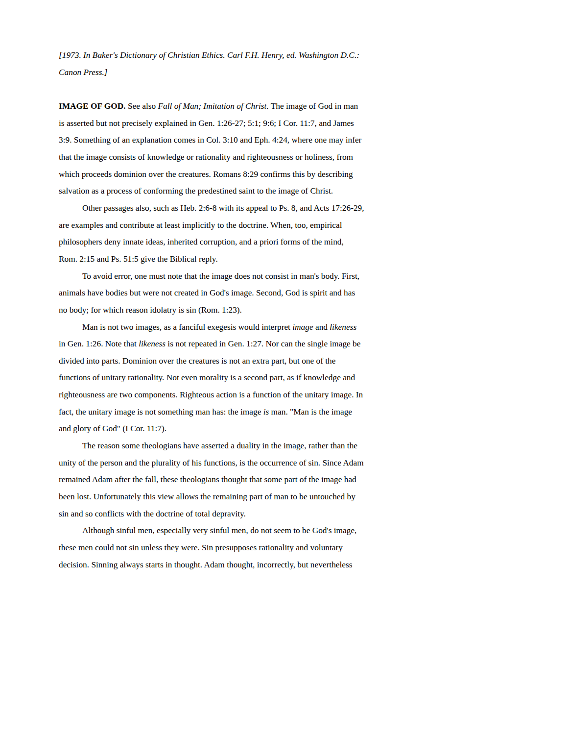[1973. In Baker's Dictionary of Christian Ethics. Carl F.H. Henry, ed. Washington D.C.: Canon Press.]
IMAGE OF GOD. See also Fall of Man; Imitation of Christ. The image of God in man is asserted but not precisely explained in Gen. 1:26-27; 5:1; 9:6; I Cor. 11:7, and James 3:9. Something of an explanation comes in Col. 3:10 and Eph. 4:24, where one may infer that the image consists of knowledge or rationality and righteousness or holiness, from which proceeds dominion over the creatures. Romans 8:29 confirms this by describing salvation as a process of conforming the predestined saint to the image of Christ.
Other passages also, such as Heb. 2:6-8 with its appeal to Ps. 8, and Acts 17:26-29, are examples and contribute at least implicitly to the doctrine. When, too, empirical philosophers deny innate ideas, inherited corruption, and a priori forms of the mind, Rom. 2:15 and Ps. 51:5 give the Biblical reply.
To avoid error, one must note that the image does not consist in man's body. First, animals have bodies but were not created in God's image. Second, God is spirit and has no body; for which reason idolatry is sin (Rom. 1:23).
Man is not two images, as a fanciful exegesis would interpret image and likeness in Gen. 1:26. Note that likeness is not repeated in Gen. 1:27. Nor can the single image be divided into parts. Dominion over the creatures is not an extra part, but one of the functions of unitary rationality. Not even morality is a second part, as if knowledge and righteousness are two components. Righteous action is a function of the unitary image. In fact, the unitary image is not something man has: the image is man. "Man is the image and glory of God" (I Cor. 11:7).
The reason some theologians have asserted a duality in the image, rather than the unity of the person and the plurality of his functions, is the occurrence of sin. Since Adam remained Adam after the fall, these theologians thought that some part of the image had been lost. Unfortunately this view allows the remaining part of man to be untouched by sin and so conflicts with the doctrine of total depravity.
Although sinful men, especially very sinful men, do not seem to be God's image, these men could not sin unless they were. Sin presupposes rationality and voluntary decision. Sinning always starts in thought. Adam thought, incorrectly, but nevertheless